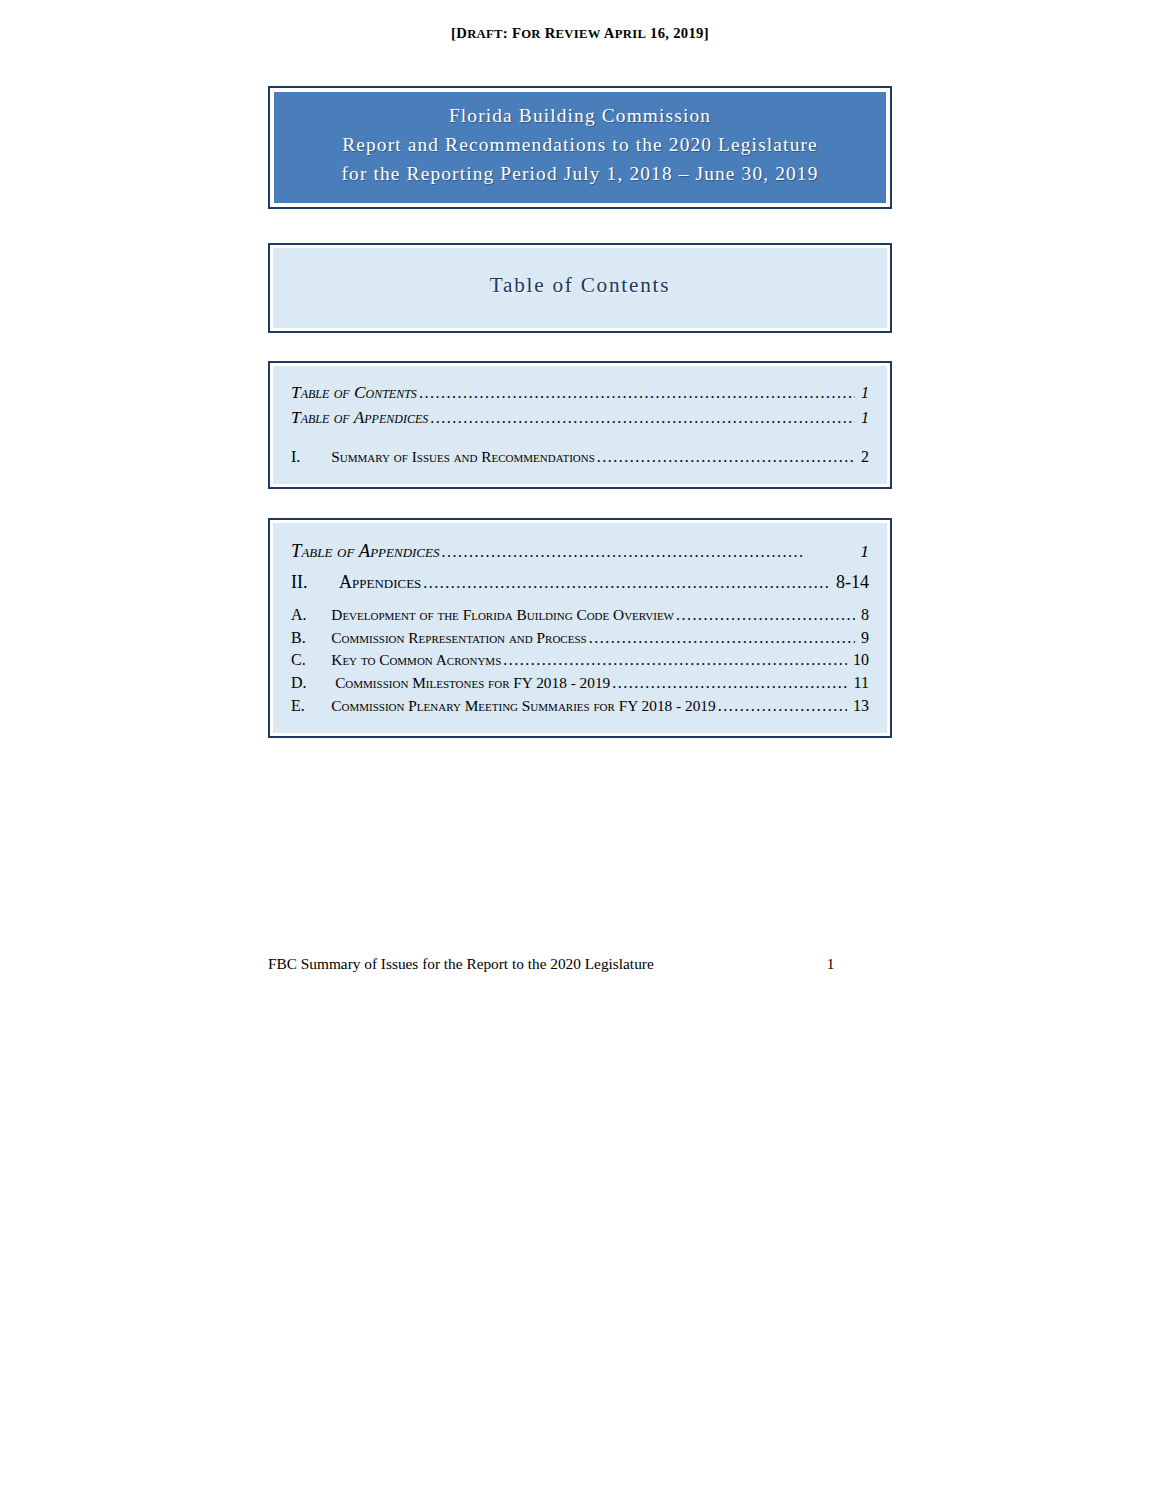[DRAFT: FOR REVIEW APRIL 16, 2019]
Florida Building Commission
Report and Recommendations to the 2020 Legislature
for the Reporting Period July 1, 2018 – June 30, 2019
Table of Contents
Table of Contents ....................................................................................... 1
Table of Appendices ................................................................................... 1
I. Summary of Issues and Recommendations ............................................................ 2
Table of Appendices .................................................................. 1
II. Appendices ........................................................................................... 8-14
A. Development of the Florida Building Code Overview ........................................ 8
B. Commission Representation and Process .............................................................. 9
C. Key to Common Acronyms ......................................................................................... 10
D. Commission Milestones for FY 2018 - 2019 ............................................................. 11
E. Commission Plenary Meeting Summaries for FY 2018 - 2019 ................................ 13
FBC Summary of Issues for the Report to the 2020 Legislature
1